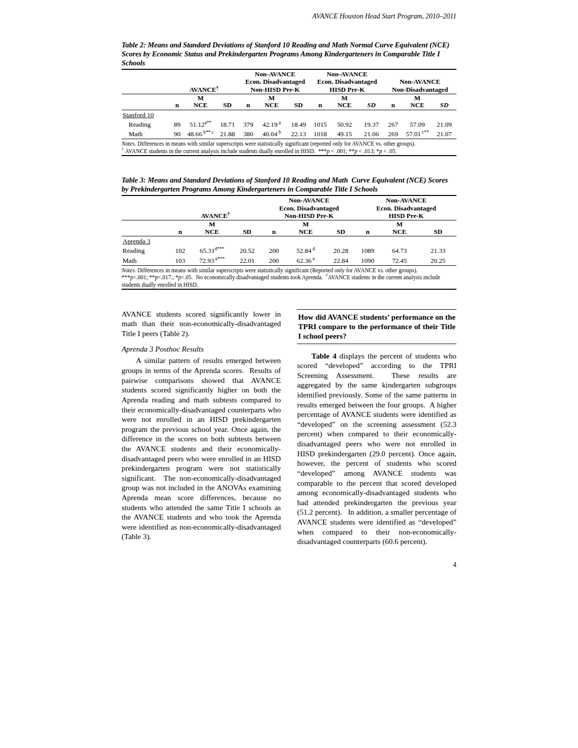AVANCE Houston Head Start Program, 2010–2011
Table 2: Means and Standard Deviations of Stanford 10 Reading and Math Normal Curve Equivalent (NCE) Scores by Economic Status and Prekindergarten Programs Among Kindergarteners in Comparable Title I Schools
| | AVANCE † | Non-AVANCE Econ. Disadvantaged Non-HISD Pre-K | Non-AVANCE Econ. Disadvantaged HISD Pre-K | Non-AVANCE Non-Disadvantaged |
| | n | M NCE | SD | n | M NCE | SD | n | M NCE | SD | n | M NCE | SD |
| Stanford 10 | |
| Reading | 89 | 51.12 a** | 18.71 | 379 | 42.19 a | 18.49 | 1015 | 50.92 | 19.37 | 267 | 57.09 | 21.09 |
| Math | 90 | 48.66 b** c | 21.88 | 380 | 40.04 b | 22.13 | 1018 | 49.15 | 21.06 | 269 | 57.01 c** | 21.07 |
Notes. Differences in means with similar superscripts were statistically significant (reported only for AVANCE vs. other groups).
† AVANCE students in the current analysis include students dually enrolled in HISD. ***p < .001; **p < .013; *p < .05.
Table 3: Means and Standard Deviations of Stanford 10 Reading and Math Curve Equivalent (NCE) Scores by Prekindergarten Programs Among Kindergarteners in Comparable Title I Schools
| | AVANCE † | Non-AVANCE Econ. Disadvantaged Non-HISD Pre-K | Non-AVANCE Econ. Disadvantaged HISD Pre-K |
| | n | M NCE | SD | n | M NCE | SD | n | M NCE | SD |
| Aprenda 3 | |
| Reading | 102 | 65.31 d*** | 20.52 | 200 | 52.84 d | 20.28 | 1089 | 64.73 | 21.33 |
| Math | 103 | 72.93 e*** | 22.01 | 200 | 62.36 e | 22.84 | 1090 | 72.45 | 20.25 |
Notes. Differences in means with similar superscripts were statistically significant (Reported only for AVANCE vs. other groups).
***p<.001; **p<.017.; *p<.05. No economically disadvantaged students took Aprenda. †AVANCE students in the current analysis include students dually enrolled in HISD.
AVANCE students scored significantly lower in math than their non-economically-disadvantaged Title I peers (Table 2).
Aprenda 3 Posthoc Results
A similar pattern of results emerged between groups in terms of the Aprenda scores. Results of pairwise comparisons showed that AVANCE students scored significantly higher on both the Aprenda reading and math subtests compared to their economically-disadvantaged counterparts who were not enrolled in an HISD prekindergarten program the previous school year. Once again, the difference in the scores on both subtests between the AVANCE students and their economically-disadvantaged peers who were enrolled in an HISD prekindergarten program were not statistically significant. The non-economically-disadvantaged group was not included in the ANOVAs examining Aprenda mean score differences, because no students who attended the same Title I schools as the AVANCE students and who took the Aprenda were identified as non-economically-disadvantaged (Table 3).
How did AVANCE students’ performance on the TPRI compare to the performance of their Title I school peers?
Table 4 displays the percent of students who scored “developed” according to the TPRI Screening Assessment. These results are aggregated by the same kindergarten subgroups identified previously. Some of the same patterns in results emerged between the four groups. A higher percentage of AVANCE students were identified as “developed” on the screening assessment (52.3 percent) when compared to their economically-disadvantaged peers who were not enrolled in HISD prekindergarten (29.0 percent). Once again, however, the percent of students who scored “developed” among AVANCE students was comparable to the percent that scored developed among economically-disadvantaged students who had attended prekindergarten the previous year (51.2 percent). In addition, a smaller percentage of AVANCE students were identified as “developed” when compared to their non-economically-disadvantaged counterparts (60.6 percent).
4